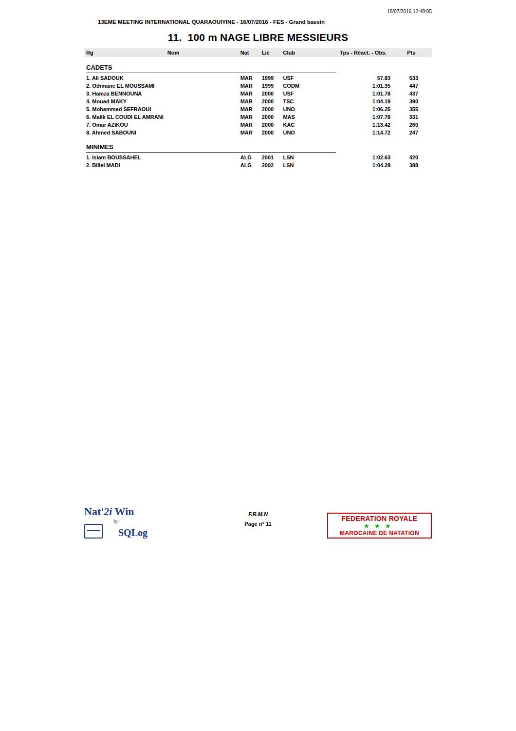18/07/2016 12:48:05
13EME MEETING INTERNATIONAL QUARAOUIYINE - 16/07/2016 - FES - Grand bassin
11. 100 m NAGE LIBRE MESSIEURS
| Rg | Nom | Nat | Lic | Club | Tps - Réact. - Obs. | Pts |
| --- | --- | --- | --- | --- | --- | --- |
| CADETS | | |
| 1. Ali SADOUK | | MAR | 1999 | USF | 57.83 | 533 |
| 2. Othmane EL MOUSSAMI | | MAR | 1999 | CODM | 1:01.35 | 447 |
| 3. Hamza BENNOUNA | | MAR | 2000 | USF | 1:01.78 | 437 |
| 4. Mouad MAKY | | MAR | 2000 | TSC | 1:04.19 | 390 |
| 5. Mohammed SEFRAOUI | | MAR | 2000 | UNO | 1:06.25 | 355 |
| 6. Malik EL COUDI EL AMRANI | | MAR | 2000 | MAS | 1:07.78 | 331 |
| 7. Omar AZIKOU | | MAR | 2000 | KAC | 1:13.42 | 260 |
| 8. Ahmed SABOUNI | | MAR | 2000 | UNO | 1:14.72 | 247 |
| MINIMES | | |
| 1. Islam BOUSSAHEL | | ALG | 2001 | LSN | 1:02.63 | 420 |
| 2. Billel MADI | | ALG | 2002 | LSN | 1:04.28 | 388 |
Nat'2i Win
by
SQLog
F.R.M.N
Page n° 11
FEDERATION ROYALE
★★★
MAROCAINE DE NATATION